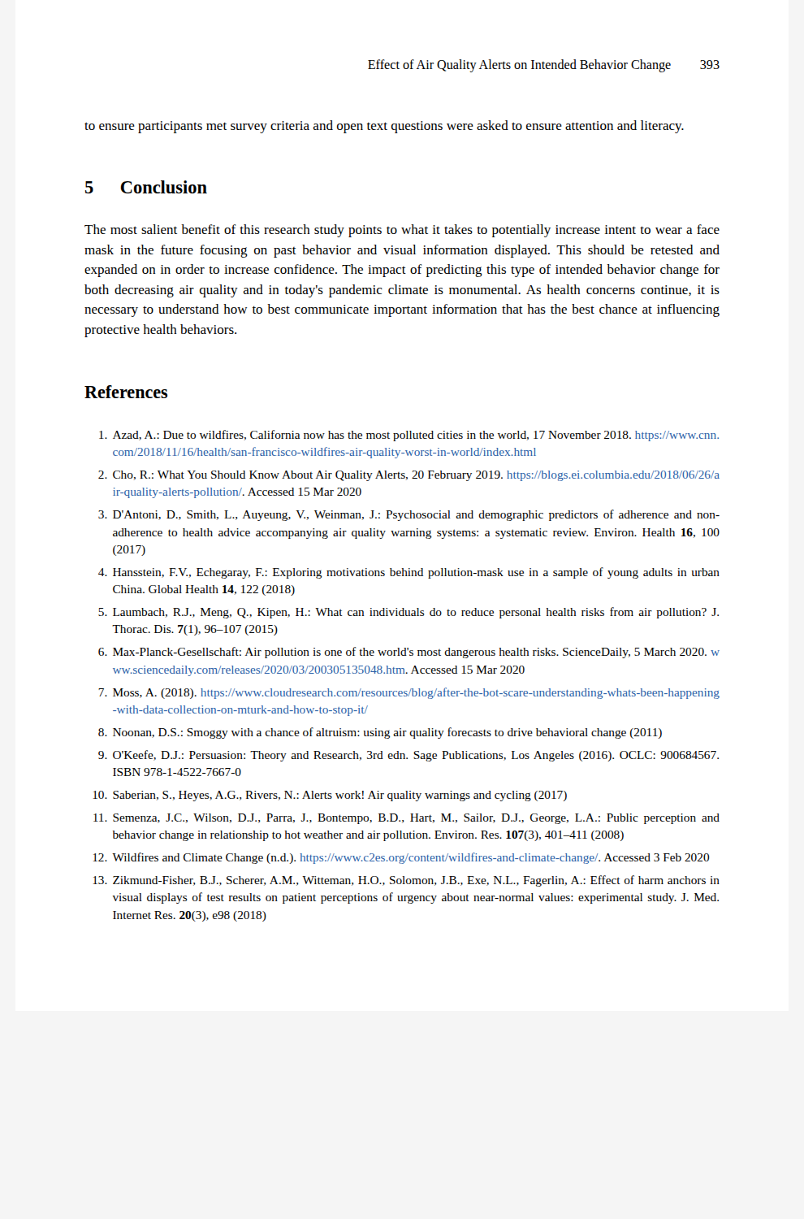Effect of Air Quality Alerts on Intended Behavior Change 393
to ensure participants met survey criteria and open text questions were asked to ensure attention and literacy.
5 Conclusion
The most salient benefit of this research study points to what it takes to potentially increase intent to wear a face mask in the future focusing on past behavior and visual information displayed. This should be retested and expanded on in order to increase confidence. The impact of predicting this type of intended behavior change for both decreasing air quality and in today's pandemic climate is monumental. As health concerns continue, it is necessary to understand how to best communicate important information that has the best chance at influencing protective health behaviors.
References
Azad, A.: Due to wildfires, California now has the most polluted cities in the world, 17 November 2018. https://www.cnn.com/2018/11/16/health/san-francisco-wildfires-air-quality-worst-in-world/index.html
Cho, R.: What You Should Know About Air Quality Alerts, 20 February 2019. https://blogs.ei.columbia.edu/2018/06/26/air-quality-alerts-pollution/. Accessed 15 Mar 2020
D'Antoni, D., Smith, L., Auyeung, V., Weinman, J.: Psychosocial and demographic predictors of adherence and non-adherence to health advice accompanying air quality warning systems: a systematic review. Environ. Health 16, 100 (2017)
Hansstein, F.V., Echegaray, F.: Exploring motivations behind pollution-mask use in a sample of young adults in urban China. Global Health 14, 122 (2018)
Laumbach, R.J., Meng, Q., Kipen, H.: What can individuals do to reduce personal health risks from air pollution? J. Thorac. Dis. 7(1), 96–107 (2015)
Max-Planck-Gesellschaft: Air pollution is one of the world's most dangerous health risks. ScienceDaily, 5 March 2020. www.sciencedaily.com/releases/2020/03/200305135048.htm. Accessed 15 Mar 2020
Moss, A. (2018). https://www.cloudresearch.com/resources/blog/after-the-bot-scare-understanding-whats-been-happening-with-data-collection-on-mturk-and-how-to-stop-it/
Noonan, D.S.: Smoggy with a chance of altruism: using air quality forecasts to drive behavioral change (2011)
O'Keefe, D.J.: Persuasion: Theory and Research, 3rd edn. Sage Publications, Los Angeles (2016). OCLC: 900684567. ISBN 978-1-4522-7667-0
Saberian, S., Heyes, A.G., Rivers, N.: Alerts work! Air quality warnings and cycling (2017)
Semenza, J.C., Wilson, D.J., Parra, J., Bontempo, B.D., Hart, M., Sailor, D.J., George, L.A.: Public perception and behavior change in relationship to hot weather and air pollution. Environ. Res. 107(3), 401–411 (2008)
Wildfires and Climate Change (n.d.). https://www.c2es.org/content/wildfires-and-climate-change/. Accessed 3 Feb 2020
Zikmund-Fisher, B.J., Scherer, A.M., Witteman, H.O., Solomon, J.B., Exe, N.L., Fagerlin, A.: Effect of harm anchors in visual displays of test results on patient perceptions of urgency about near-normal values: experimental study. J. Med. Internet Res. 20(3), e98 (2018)